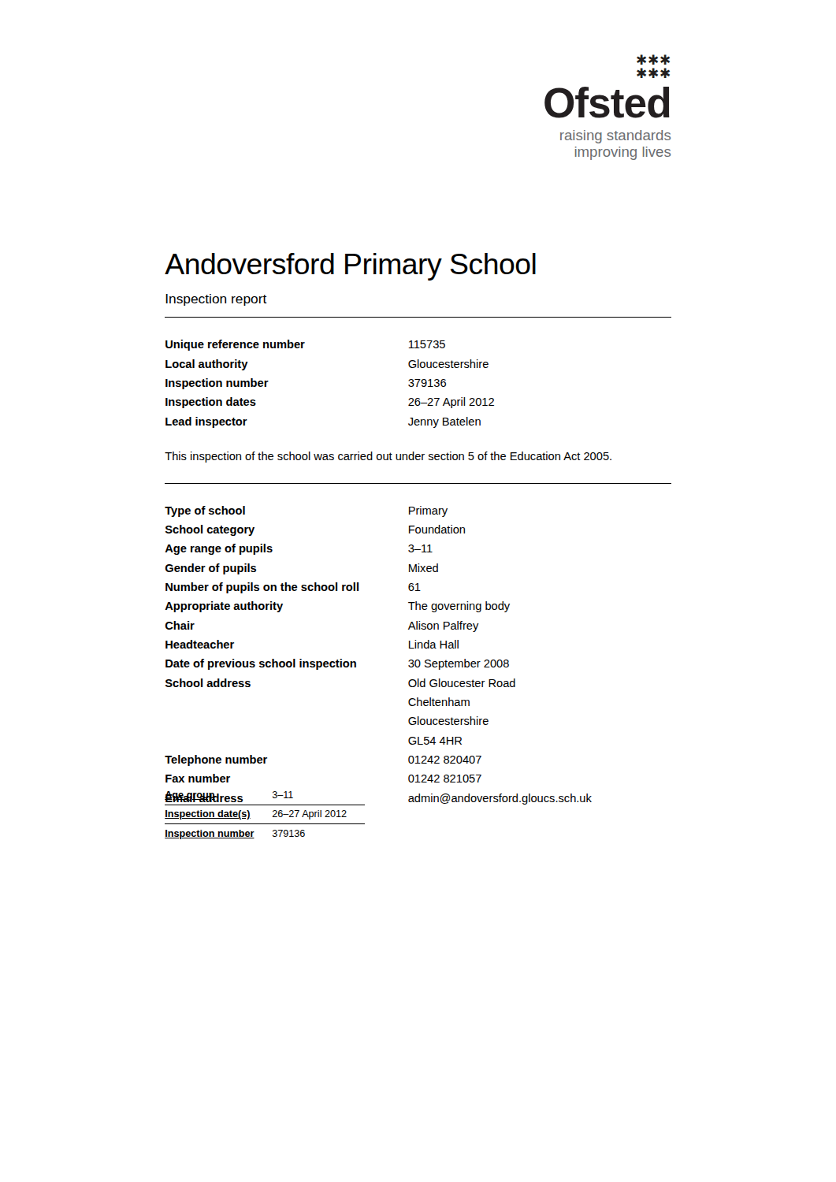✱✱✱
✱✱✱
Ofsted
raising standards
improving lives
Andoversford Primary School
Inspection report
| Unique reference number | 115735 |
| Local authority | Gloucestershire |
| Inspection number | 379136 |
| Inspection dates | 26–27 April 2012 |
| Lead inspector | Jenny Batelen |
This inspection of the school was carried out under section 5 of the Education Act 2005.
| Type of school | Primary |
| School category | Foundation |
| Age range of pupils | 3–11 |
| Gender of pupils | Mixed |
| Number of pupils on the school roll | 61 |
| Appropriate authority | The governing body |
| Chair | Alison Palfrey |
| Headteacher | Linda Hall |
| Date of previous school inspection | 30 September 2008 |
| School address | Old Gloucester Road |
| | Cheltenham |
| | Gloucestershire |
| | GL54 4HR |
| Telephone number | 01242 820407 |
| Fax number | 01242 821057 |
| Email address | admin@andoversford.gloucs.sch.uk |
| Age group | 3–11 |
| Inspection date(s) | 26–27 April 2012 |
| Inspection number | 379136 |